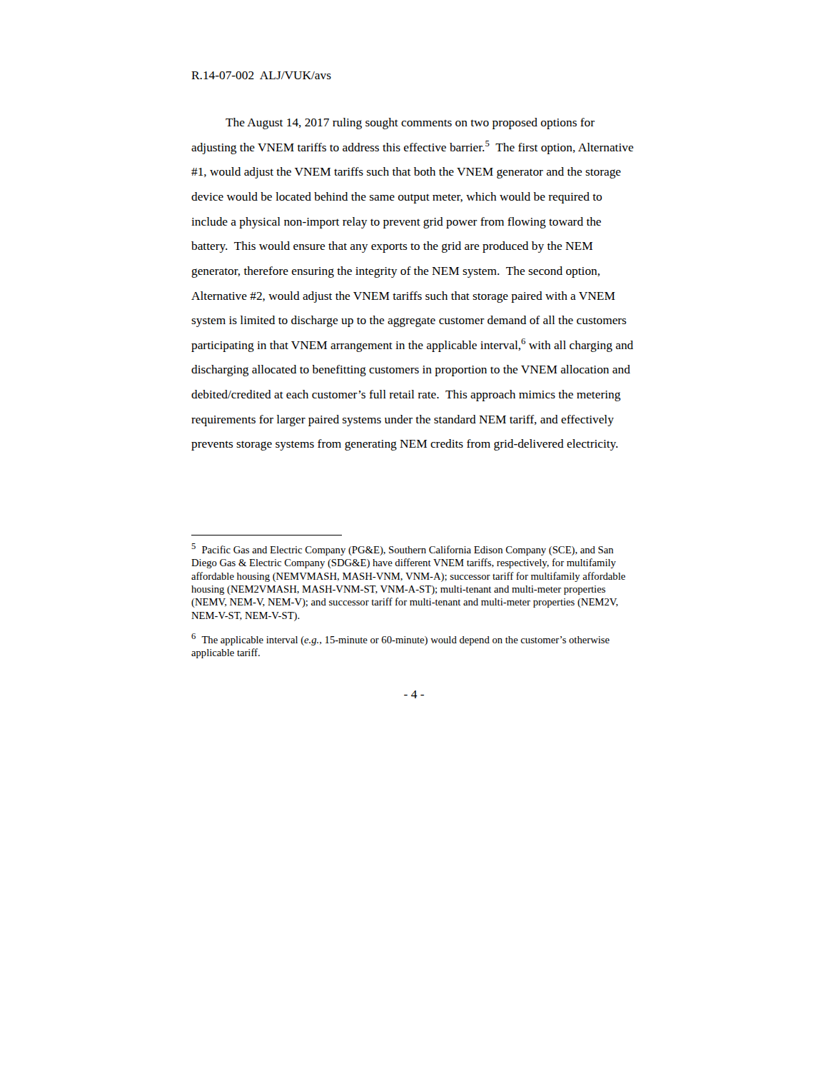R.14-07-002 ALJ/VUK/avs
The August 14, 2017 ruling sought comments on two proposed options for adjusting the VNEM tariffs to address this effective barrier.5 The first option, Alternative #1, would adjust the VNEM tariffs such that both the VNEM generator and the storage device would be located behind the same output meter, which would be required to include a physical non-import relay to prevent grid power from flowing toward the battery. This would ensure that any exports to the grid are produced by the NEM generator, therefore ensuring the integrity of the NEM system. The second option, Alternative #2, would adjust the VNEM tariffs such that storage paired with a VNEM system is limited to discharge up to the aggregate customer demand of all the customers participating in that VNEM arrangement in the applicable interval,6 with all charging and discharging allocated to benefitting customers in proportion to the VNEM allocation and debited/credited at each customer’s full retail rate. This approach mimics the metering requirements for larger paired systems under the standard NEM tariff, and effectively prevents storage systems from generating NEM credits from grid-delivered electricity.
5 Pacific Gas and Electric Company (PG&E), Southern California Edison Company (SCE), and San Diego Gas & Electric Company (SDG&E) have different VNEM tariffs, respectively, for multifamily affordable housing (NEMVMASH, MASH-VNM, VNM-A); successor tariff for multifamily affordable housing (NEM2VMASH, MASH-VNM-ST, VNM-A-ST); multi-tenant and multi-meter properties (NEMV, NEM-V, NEM-V); and successor tariff for multi-tenant and multi-meter properties (NEM2V, NEM-V-ST, NEM-V-ST).
6 The applicable interval (e.g., 15-minute or 60-minute) would depend on the customer’s otherwise applicable tariff.
- 4 -